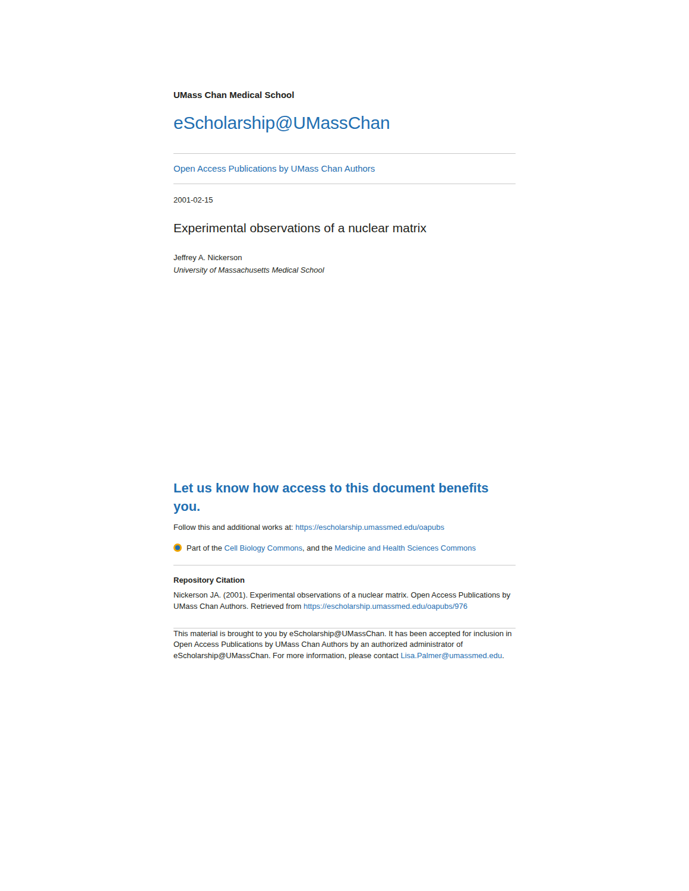UMass Chan Medical School
eScholarship@UMassChan
Open Access Publications by UMass Chan Authors
2001-02-15
Experimental observations of a nuclear matrix
Jeffrey A. Nickerson
University of Massachusetts Medical School
Let us know how access to this document benefits you.
Follow this and additional works at: https://escholarship.umassmed.edu/oapubs
Part of the Cell Biology Commons, and the Medicine and Health Sciences Commons
Repository Citation
Nickerson JA. (2001). Experimental observations of a nuclear matrix. Open Access Publications by UMass Chan Authors. Retrieved from https://escholarship.umassmed.edu/oapubs/976
This material is brought to you by eScholarship@UMassChan. It has been accepted for inclusion in Open Access Publications by UMass Chan Authors by an authorized administrator of eScholarship@UMassChan. For more information, please contact Lisa.Palmer@umassmed.edu.